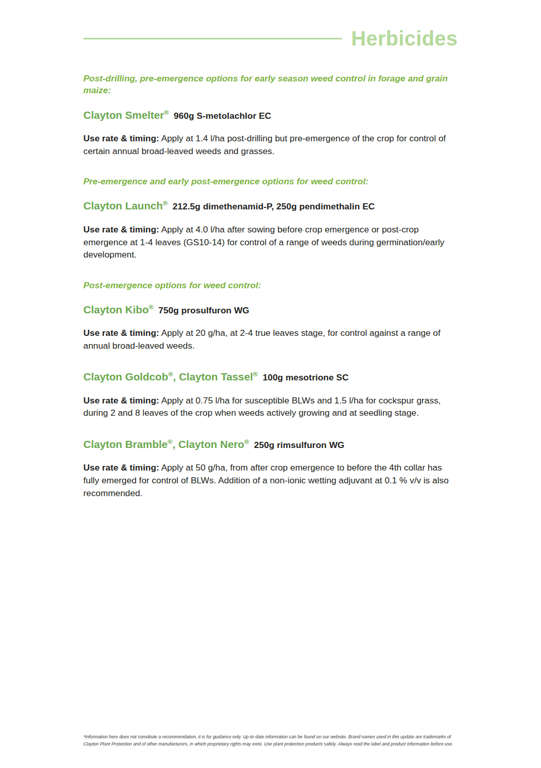Herbicides
Post-drilling, pre-emergence options for early season weed control in forage and grain maize:
Clayton Smelter®960g S-metolachlor EC
Use rate & timing: Apply at 1.4 l/ha post-drilling but pre-emergence of the crop for control of certain annual broad-leaved weeds and grasses.
Pre-emergence and early post-emergence options for weed control:
Clayton Launch®212.5g dimethenamid-P, 250g pendimethalin EC
Use rate & timing: Apply at 4.0 l/ha after sowing before crop emergence or post-crop emergence at 1-4 leaves (GS10-14) for control of a range of weeds during germination/early development.
Post-emergence options for weed control:
Clayton Kibo®750g prosulfuron WG
Use rate & timing: Apply at 20 g/ha, at 2-4 true leaves stage, for control against a range of annual broad-leaved weeds.
Clayton Goldcob®, Clayton Tassel®100g mesotrione SC
Use rate & timing: Apply at 0.75 l/ha for susceptible BLWs and 1.5 l/ha for cockspur grass, during 2 and 8 leaves of the crop when weeds actively growing and at seedling stage.
Clayton Bramble®, Clayton Nero®250g rimsulfuron WG
Use rate & timing: Apply at 50 g/ha, from after crop emergence to before the 4th collar has fully emerged for control of BLWs. Addition of a non-ionic wetting adjuvant at 0.1 % v/v is also recommended.
*Information here does not constitute a recommendation, it is for guidance only. Up-to-date information can be found on our website. Brand names used in this update are trademarks of Clayton Plant Protection and of other manufacturers, in which proprietary rights may exist. Use plant protection products safely. Always read the label and product information before use.